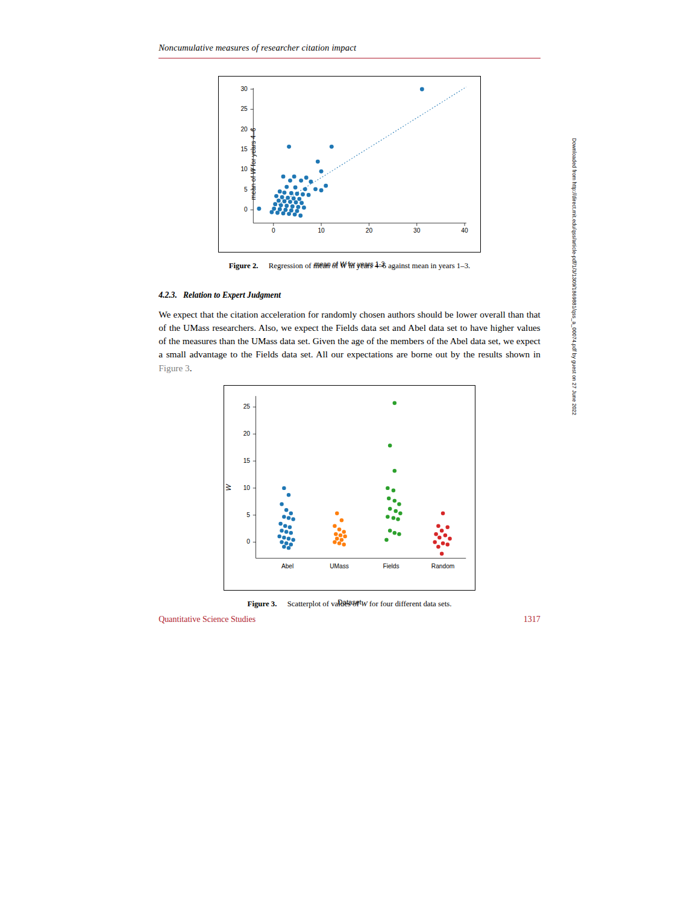Noncumulative measures of researcher citation impact
mean of W for years 4–6
0 5 10 15 20 25 30 0 10 20 30 40
mean of W for years 1-3
Figure 2. Regression of mean of W in years 4–6 against mean in years 1–3.
4.2.3. Relation to Expert Judgment
We expect that the citation acceleration for randomly chosen authors should be lower overall than that of the UMass researchers. Also, we expect the Fields data set and Abel data set to have higher values of the measures than the UMass data set. Given the age of the members of the Abel data set, we expect a small advantage to the Fields data set. All our expectations are borne out by the results shown in Figure 3.
W
0 5 10 15 20 25 Abel UMass Fields Random
Dataset
Figure 3. Scatterplot of values of W for four different data sets.
Quantitative Science Studies 1317
Downloaded from http://direct.mit.edu/qss/article-pdf/1/3/1309/1869881/qss_a_00074.pdf by guest on 27 June 2022